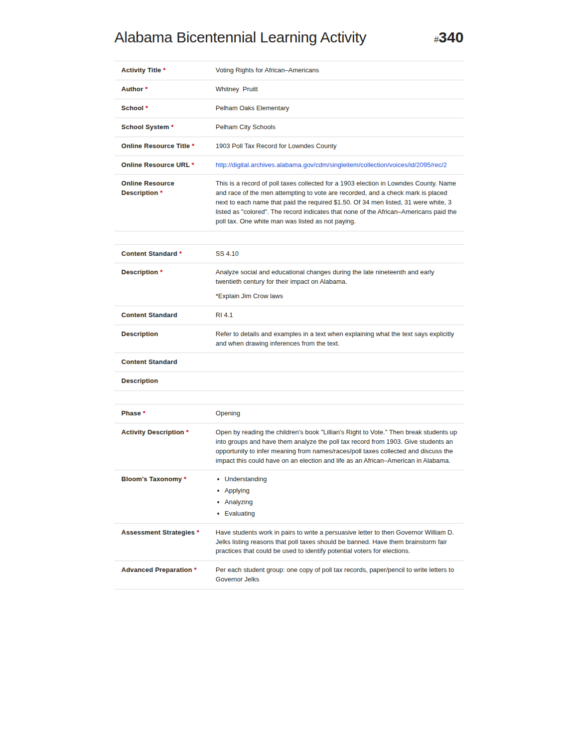Alabama Bicentennial Learning Activity
#340
| Activity Title * | Voting Rights for African–Americans |
| Author * | Whitney Pruitt |
| School * | Pelham Oaks Elementary |
| School System * | Pelham City Schools |
| Online Resource Title * | 1903 Poll Tax Record for Lowndes County |
| Online Resource URL * | http://digital.archives.alabama.gov/cdm/singleitem/collection/voices/id/2095/rec/2 |
| Online Resource Description * | This is a record of poll taxes collected for a 1903 election in Lowndes County. Name and race of the men attempting to vote are recorded, and a check mark is placed next to each name that paid the required $1.50. Of 34 men listed, 31 were white, 3 listed as "colored". The record indicates that none of the African–Americans paid the poll tax. One white man was listed as not paying. |
| Content Standard * | SS 4.10 |
| Description * | Analyze social and educational changes during the late nineteenth and early twentieth century for their impact on Alabama. *Explain Jim Crow laws |
| Content Standard | RI 4.1 |
| Description | Refer to details and examples in a text when explaining what the text says explicitly and when drawing inferences from the text. |
| Content Standard | |
| Description | |
| Phase * | Opening |
| Activity Description * | Open by reading the children's book "Lillian's Right to Vote." Then break students up into groups and have them analyze the poll tax record from 1903. Give students an opportunity to infer meaning from names/races/poll taxes collected and discuss the impact this could have on an election and life as an African–American in Alabama. |
| Bloom's Taxonomy * | Understanding Applying Analyzing Evaluating |
| Assessment Strategies * | Have students work in pairs to write a persuasive letter to then Governor William D. Jelks listing reasons that poll taxes should be banned. Have them brainstorm fair practices that could be used to identify potential voters for elections. |
| Advanced Preparation * | Per each student group: one copy of poll tax records, paper/pencil to write letters to Governor Jelks |